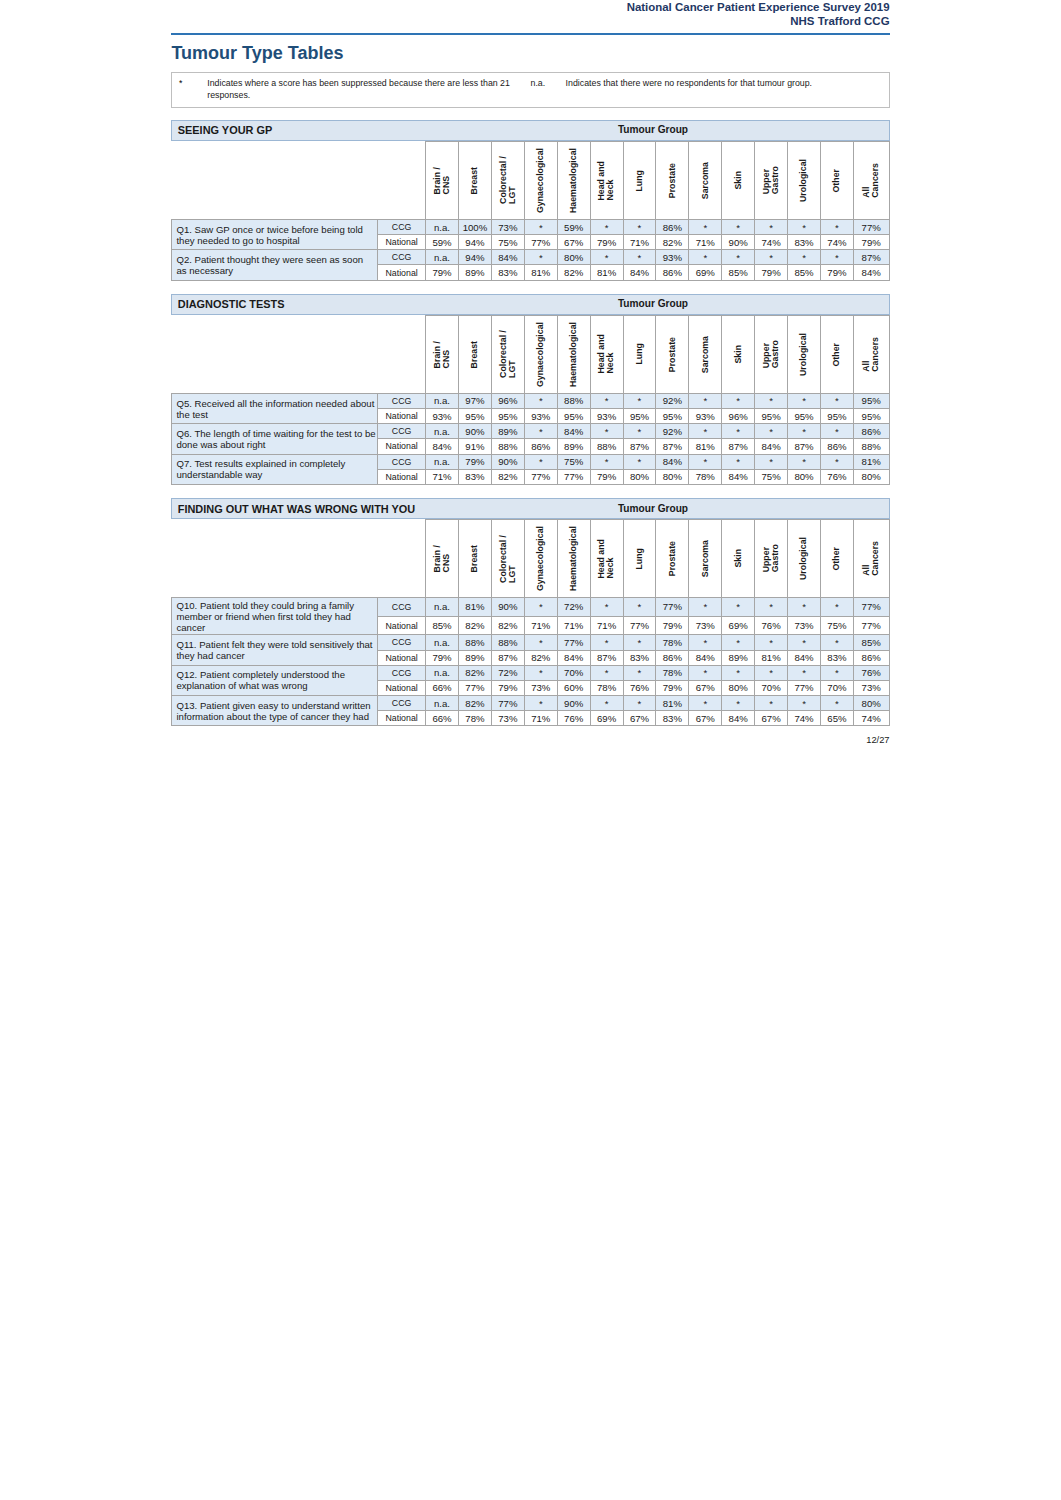National Cancer Patient Experience Survey 2019
NHS Trafford CCG
Tumour Type Tables
| * | Indicates where a score has been suppressed because there are less than 21 responses. | n.a. | Indicates that there were no respondents for that tumour group. |
SEEING YOUR GP Tumour Group
| | | Brain / CNS | Breast | Colorectal / LGT | Gynaecological | Haematological | Head and Neck | Lung | Prostate | Sarcoma | Skin | Upper Gastro | Urological | Other | All Cancers |
| Q1. Saw GP once or twice before being told they needed to go to hospital | CCG | n.a. | 100% | 73% | * | 59% | * | * | 86% | * | * | * | * | * | 77% |
| National | 59% | 94% | 75% | 77% | 67% | 79% | 71% | 82% | 71% | 90% | 74% | 83% | 74% | 79% |
| Q2. Patient thought they were seen as soon as necessary | CCG | n.a. | 94% | 84% | * | 80% | * | * | 93% | * | * | * | * | * | 87% |
| National | 79% | 89% | 83% | 81% | 82% | 81% | 84% | 86% | 69% | 85% | 79% | 85% | 79% | 84% |
DIAGNOSTIC TESTS Tumour Group
| | | Brain / CNS | Breast | Colorectal / LGT | Gynaecological | Haematological | Head and Neck | Lung | Prostate | Sarcoma | Skin | Upper Gastro | Urological | Other | All Cancers |
| Q5. Received all the information needed about the test | CCG | n.a. | 97% | 96% | * | 88% | * | * | 92% | * | * | * | * | * | 95% |
| National | 93% | 95% | 95% | 93% | 95% | 93% | 95% | 95% | 93% | 96% | 95% | 95% | 95% | 95% |
| Q6. The length of time waiting for the test to be done was about right | CCG | n.a. | 90% | 89% | * | 84% | * | * | 92% | * | * | * | * | * | 86% |
| National | 84% | 91% | 88% | 86% | 89% | 88% | 87% | 87% | 81% | 87% | 84% | 87% | 86% | 88% |
| Q7. Test results explained in completely understandable way | CCG | n.a. | 79% | 90% | * | 75% | * | * | 84% | * | * | * | * | * | 81% |
| National | 71% | 83% | 82% | 77% | 77% | 79% | 80% | 80% | 78% | 84% | 75% | 80% | 76% | 80% |
FINDING OUT WHAT WAS WRONG WITH YOU Tumour Group
| | | Brain / CNS | Breast | Colorectal / LGT | Gynaecological | Haematological | Head and Neck | Lung | Prostate | Sarcoma | Skin | Upper Gastro | Urological | Other | All Cancers |
| Q10. Patient told they could bring a family member or friend when first told they had cancer | CCG | n.a. | 81% | 90% | * | 72% | * | * | 77% | * | * | * | * | * | 77% |
| National | 85% | 82% | 82% | 71% | 71% | 71% | 77% | 79% | 73% | 69% | 76% | 73% | 75% | 77% |
| Q11. Patient felt they were told sensitively that they had cancer | CCG | n.a. | 88% | 88% | * | 77% | * | * | 78% | * | * | * | * | * | 85% |
| National | 79% | 89% | 87% | 82% | 84% | 87% | 83% | 86% | 84% | 89% | 81% | 84% | 83% | 86% |
| Q12. Patient completely understood the explanation of what was wrong | CCG | n.a. | 82% | 72% | * | 70% | * | * | 78% | * | * | * | * | * | 76% |
| National | 66% | 77% | 79% | 73% | 60% | 78% | 76% | 79% | 67% | 80% | 70% | 77% | 70% | 73% |
| Q13. Patient given easy to understand written information about the type of cancer they had | CCG | n.a. | 82% | 77% | * | 90% | * | * | 81% | * | * | * | * | * | 80% |
| National | 66% | 78% | 73% | 71% | 76% | 69% | 67% | 83% | 67% | 84% | 67% | 74% | 65% | 74% |
12/27